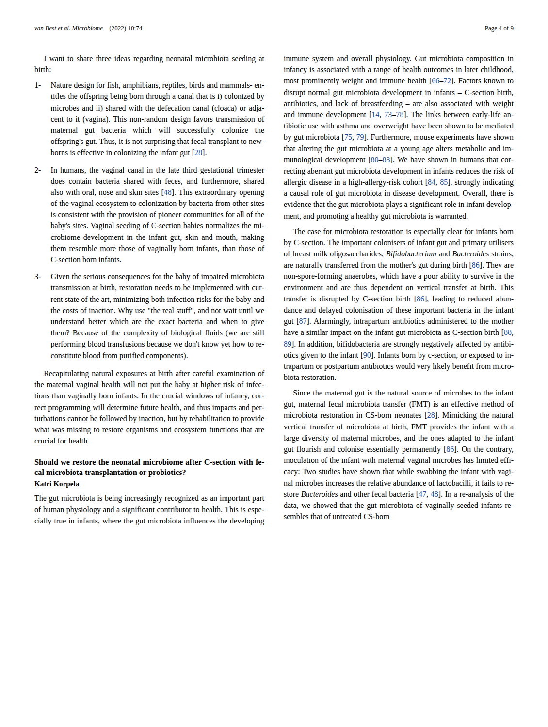van Best et al. Microbiome (2022) 10:74
Page 4 of 9
I want to share three ideas regarding neonatal microbiota seeding at birth:
Nature design for fish, amphibians, reptiles, birds and mammals- entitles the offspring being born through a canal that is i) colonized by microbes and ii) shared with the defecation canal (cloaca) or adjacent to it (vagina). This non-random design favors transmission of maternal gut bacteria which will successfully colonize the offspring's gut. Thus, it is not surprising that fecal transplant to newborns is effective in colonizing the infant gut [28].
In humans, the vaginal canal in the late third gestational trimester does contain bacteria shared with feces, and furthermore, shared also with oral, nose and skin sites [48]. This extraordinary opening of the vaginal ecosystem to colonization by bacteria from other sites is consistent with the provision of pioneer communities for all of the baby's sites. Vaginal seeding of C-section babies normalizes the microbiome development in the infant gut, skin and mouth, making them resemble more those of vaginally born infants, than those of C-section born infants.
Given the serious consequences for the baby of impaired microbiota transmission at birth, restoration needs to be implemented with current state of the art, minimizing both infection risks for the baby and the costs of inaction. Why use "the real stuff", and not wait until we understand better which are the exact bacteria and when to give them? Because of the complexity of biological fluids (we are still performing blood transfusions because we don't know yet how to reconstitute blood from purified components).
Recapitulating natural exposures at birth after careful examination of the maternal vaginal health will not put the baby at higher risk of infections than vaginally born infants. In the crucial windows of infancy, correct programming will determine future health, and thus impacts and perturbations cannot be followed by inaction, but by rehabilitation to provide what was missing to restore organisms and ecosystem functions that are crucial for health.
Should we restore the neonatal microbiome after C-section with fecal microbiota transplantation or probiotics?
Katri Korpela
The gut microbiota is being increasingly recognized as an important part of human physiology and a significant contributor to health. This is especially true in infants, where the gut microbiota influences the developing immune system and overall physiology. Gut microbiota composition in infancy is associated with a range of health outcomes in later childhood, most prominently weight and immune health [66–72]. Factors known to disrupt normal gut microbiota development in infants – C-section birth, antibiotics, and lack of breastfeeding – are also associated with weight and immune development [14, 73–78]. The links between early-life antibiotic use with asthma and overweight have been shown to be mediated by gut microbiota [75, 79]. Furthermore, mouse experiments have shown that altering the gut microbiota at a young age alters metabolic and immunological development [80–83]. We have shown in humans that correcting aberrant gut microbiota development in infants reduces the risk of allergic disease in a high-allergy-risk cohort [84, 85], strongly indicating a causal role of gut microbiota in disease development. Overall, there is evidence that the gut microbiota plays a significant role in infant development, and promoting a healthy gut microbiota is warranted.
The case for microbiota restoration is especially clear for infants born by C-section. The important colonisers of infant gut and primary utilisers of breast milk oligosaccharides, Bifidobacterium and Bacteroides strains, are naturally transferred from the mother's gut during birth [86]. They are non-spore-forming anaerobes, which have a poor ability to survive in the environment and are thus dependent on vertical transfer at birth. This transfer is disrupted by C-section birth [86], leading to reduced abundance and delayed colonisation of these important bacteria in the infant gut [87]. Alarmingly, intrapartum antibiotics administered to the mother have a similar impact on the infant gut microbiota as C-section birth [88, 89]. In addition, bifidobacteria are strongly negatively affected by antibiotics given to the infant [90]. Infants born by c-section, or exposed to intrapartum or postpartum antibiotics would very likely benefit from microbiota restoration.
Since the maternal gut is the natural source of microbes to the infant gut, maternal fecal microbiota transfer (FMT) is an effective method of microbiota restoration in CS-born neonates [28]. Mimicking the natural vertical transfer of microbiota at birth, FMT provides the infant with a large diversity of maternal microbes, and the ones adapted to the infant gut flourish and colonise essentially permanently [86]. On the contrary, inoculation of the infant with maternal vaginal microbes has limited efficacy: Two studies have shown that while swabbing the infant with vaginal microbes increases the relative abundance of lactobacilli, it fails to restore Bacteroides and other fecal bacteria [47, 48]. In a re-analysis of the data, we showed that the gut microbiota of vaginally seeded infants resembles that of untreated CS-born